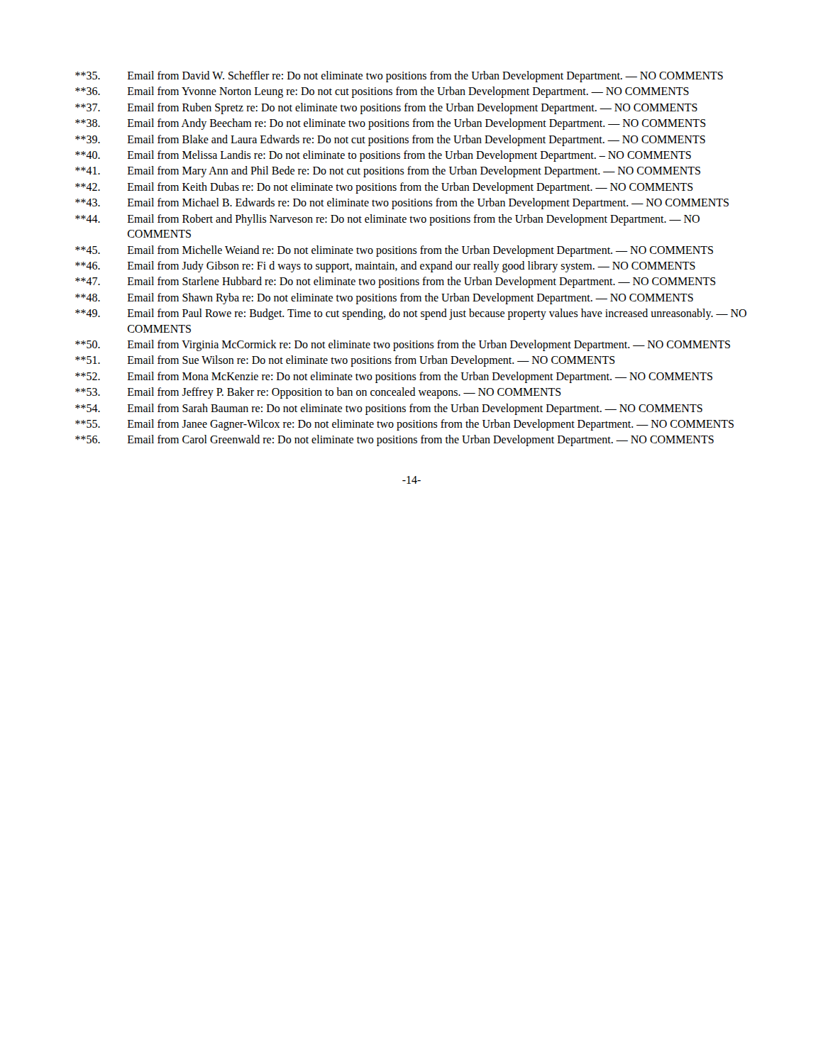**35. Email from David W. Scheffler re: Do not eliminate two positions from the Urban Development Department. — NO COMMENTS
**36. Email from Yvonne Norton Leung re: Do not cut positions from the Urban Development Department. — NO COMMENTS
**37. Email from Ruben Spretz re: Do not eliminate two positions from the Urban Development Department. — NO COMMENTS
**38. Email from Andy Beecham re: Do not eliminate two positions from the Urban Development Department. — NO COMMENTS
**39. Email from Blake and Laura Edwards re: Do not cut positions from the Urban Development Department. — NO COMMENTS
**40. Email from Melissa Landis re: Do not eliminate to positions from the Urban Development Department. – NO COMMENTS
**41. Email from Mary Ann and Phil Bede re: Do not cut positions from the Urban Development Department. — NO COMMENTS
**42. Email from Keith Dubas re: Do not eliminate two positions from the Urban Development Department. — NO COMMENTS
**43. Email from Michael B. Edwards re: Do not eliminate two positions from the Urban Development Department. — NO COMMENTS
**44. Email from Robert and Phyllis Narveson re: Do not eliminate two positions from the Urban Development Department. — NO COMMENTS
**45. Email from Michelle Weiand re: Do not eliminate two positions from the Urban Development Department. — NO COMMENTS
**46. Email from Judy Gibson re: Fi d ways to support, maintain, and expand our really good library system. — NO COMMENTS
**47. Email from Starlene Hubbard re: Do not eliminate two positions from the Urban Development Department. — NO COMMENTS
**48. Email from Shawn Ryba re: Do not eliminate two positions from the Urban Development Department. — NO COMMENTS
**49. Email from Paul Rowe re: Budget. Time to cut spending, do not spend just because property values have increased unreasonably. — NO COMMENTS
**50. Email from Virginia McCormick re: Do not eliminate two positions from the Urban Development Department. — NO COMMENTS
**51. Email from Sue Wilson re: Do not eliminate two positions from Urban Development. — NO COMMENTS
**52. Email from Mona McKenzie re: Do not eliminate two positions from the Urban Development Department. — NO COMMENTS
**53. Email from Jeffrey P. Baker re: Opposition to ban on concealed weapons. — NO COMMENTS
**54. Email from Sarah Bauman re: Do not eliminate two positions from the Urban Development Department. — NO COMMENTS
**55. Email from Janee Gagner-Wilcox re: Do not eliminate two positions from the Urban Development Department. — NO COMMENTS
**56. Email from Carol Greenwald re: Do not eliminate two positions from the Urban Development Department. — NO COMMENTS
-14-